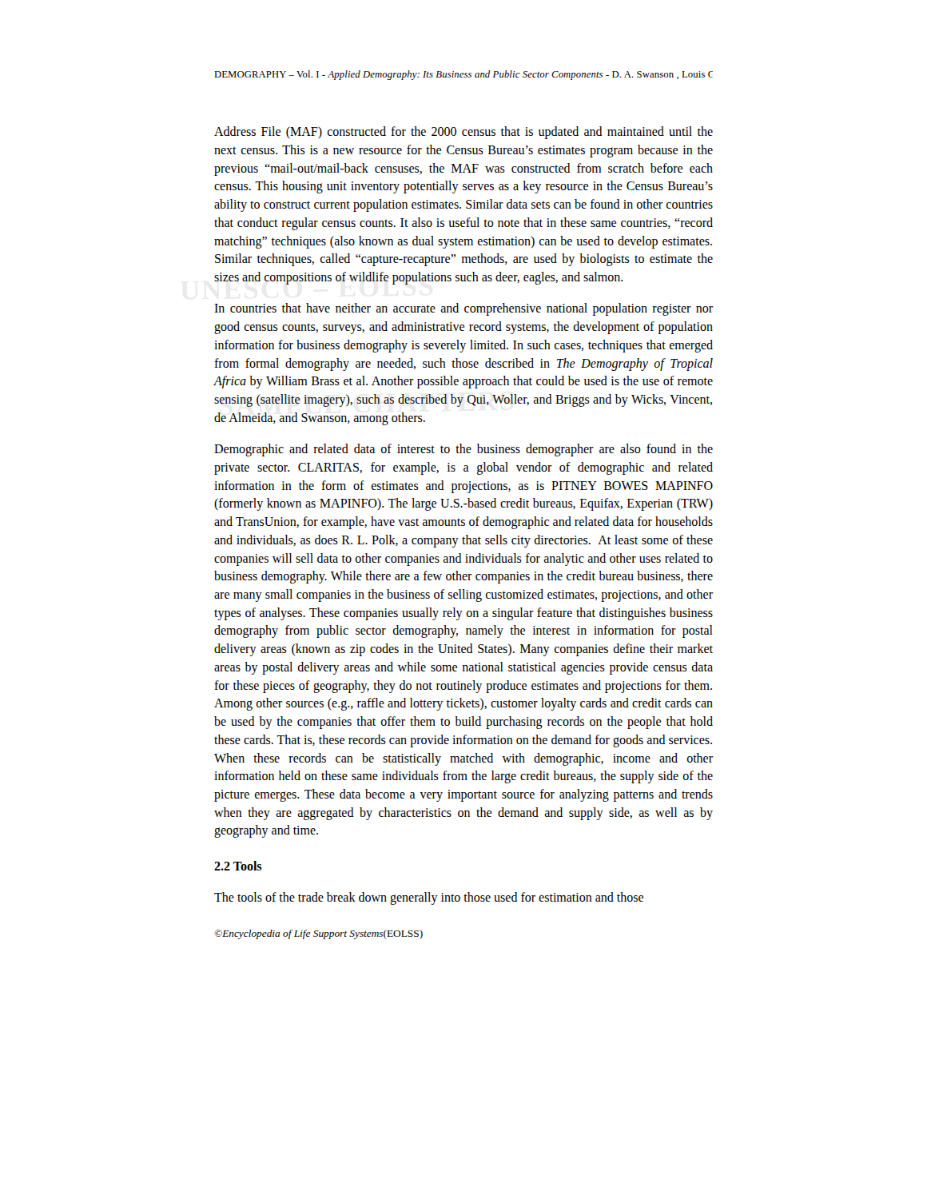DEMOGRAPHY – Vol. I - Applied Demography: Its Business and Public Sector Components - D. A. Swanson , Louis G. Pol
Address File (MAF) constructed for the 2000 census that is updated and maintained until the next census. This is a new resource for the Census Bureau’s estimates program because in the previous “mail-out/mail-back censuses, the MAF was constructed from scratch before each census. This housing unit inventory potentially serves as a key resource in the Census Bureau’s ability to construct current population estimates. Similar data sets can be found in other countries that conduct regular census counts. It also is useful to note that in these same countries, “record matching” techniques (also known as dual system estimation) can be used to develop estimates. Similar techniques, called “capture-recapture” methods, are used by biologists to estimate the sizes and compositions of wildlife populations such as deer, eagles, and salmon.
In countries that have neither an accurate and comprehensive national population register nor good census counts, surveys, and administrative record systems, the development of population information for business demography is severely limited. In such cases, techniques that emerged from formal demography are needed, such those described in The Demography of Tropical Africa by William Brass et al. Another possible approach that could be used is the use of remote sensing (satellite imagery), such as described by Qui, Woller, and Briggs and by Wicks, Vincent, de Almeida, and Swanson, among others.
Demographic and related data of interest to the business demographer are also found in the private sector. CLARITAS, for example, is a global vendor of demographic and related information in the form of estimates and projections, as is PITNEY BOWES MAPINFO (formerly known as MAPINFO). The large U.S.-based credit bureaus, Equifax, Experian (TRW) and TransUnion, for example, have vast amounts of demographic and related data for households and individuals, as does R. L. Polk, a company that sells city directories. At least some of these companies will sell data to other companies and individuals for analytic and other uses related to business demography. While there are a few other companies in the credit bureau business, there are many small companies in the business of selling customized estimates, projections, and other types of analyses. These companies usually rely on a singular feature that distinguishes business demography from public sector demography, namely the interest in information for postal delivery areas (known as zip codes in the United States). Many companies define their market areas by postal delivery areas and while some national statistical agencies provide census data for these pieces of geography, they do not routinely produce estimates and projections for them. Among other sources (e.g., raffle and lottery tickets), customer loyalty cards and credit cards can be used by the companies that offer them to build purchasing records on the people that hold these cards. That is, these records can provide information on the demand for goods and services. When these records can be statistically matched with demographic, income and other information held on these same individuals from the large credit bureaus, the supply side of the picture emerges. These data become a very important source for analyzing patterns and trends when they are aggregated by characteristics on the demand and supply side, as well as by geography and time.
2.2 Tools
The tools of the trade break down generally into those used for estimation and those
UNESCO – EOLSS
SAMPLE CHAPTERS
©Encyclopedia of Life Support Systems(EOLSS)